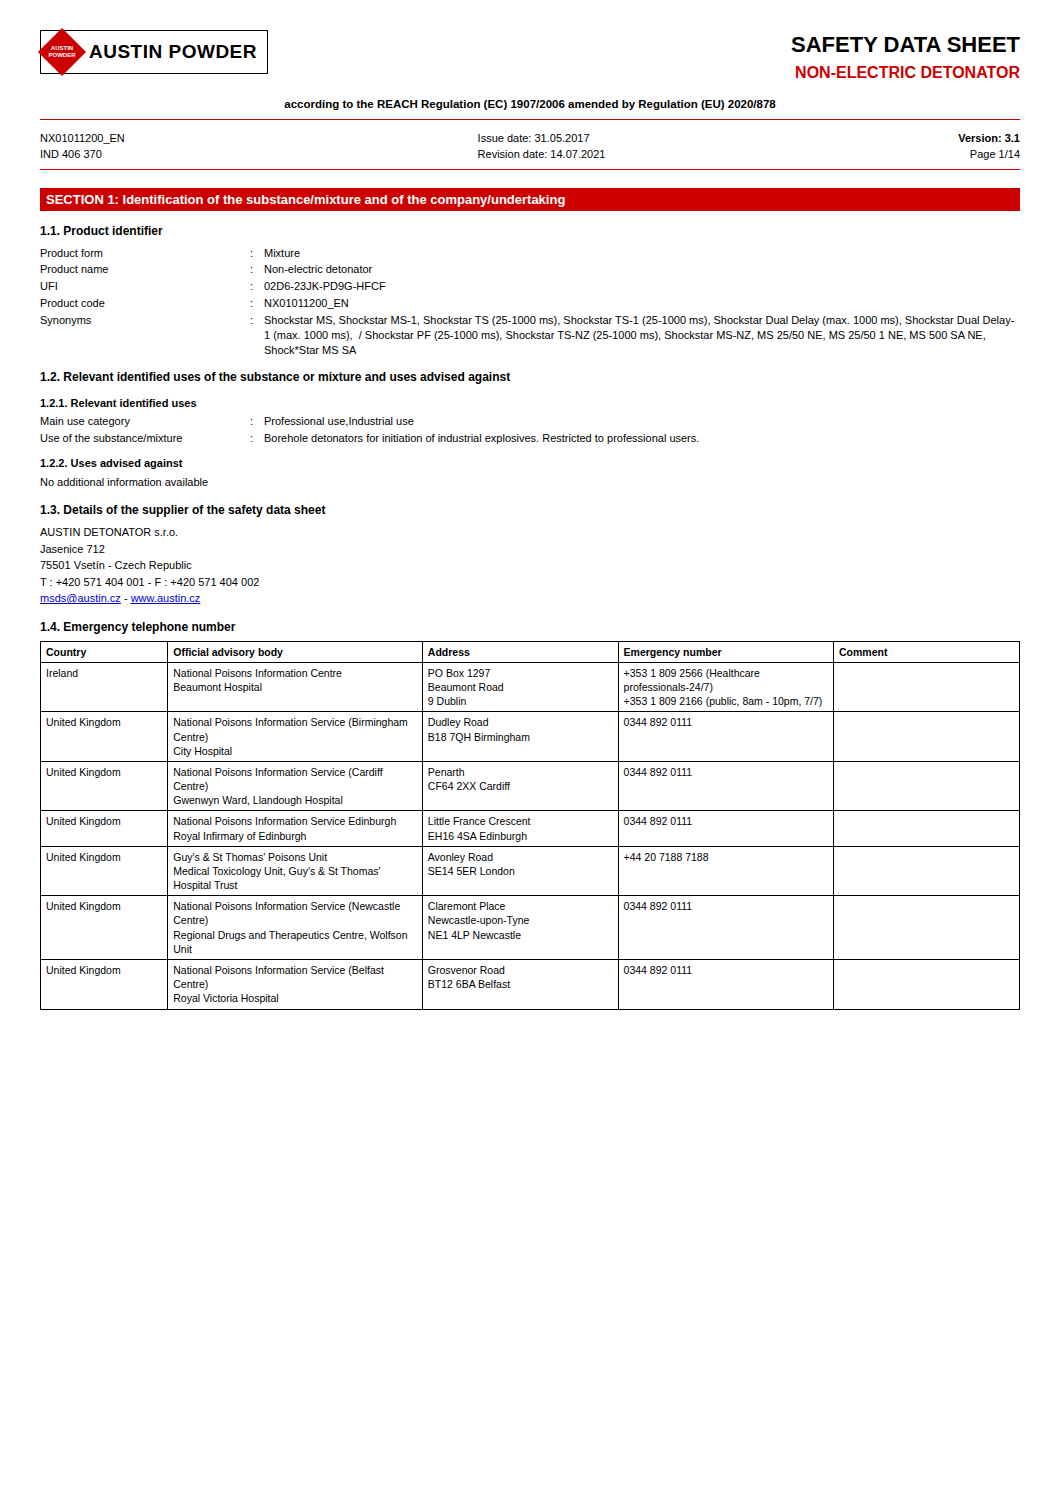AUSTIN
POWDER
AUSTIN POWDER
SAFETY DATA SHEET
NON-ELECTRIC DETONATOR
according to the REACH Regulation (EC) 1907/2006 amended by Regulation (EU) 2020/878
NX01011200_EN
IND 406 370
Issue date: 31.05.2017
Revision date: 14.07.2021
Version: 3.1
Page 1/14
SECTION 1: Identification of the substance/mixture and of the company/undertaking
1.1. Product identifier
Product form
:
Mixture
Product name
:
Non-electric detonator
UFI
:
02D6-23JK-PD9G-HFCF
Product code
:
NX01011200_EN
Synonyms
:
Shockstar MS, Shockstar MS-1, Shockstar TS (25-1000 ms), Shockstar TS-1 (25-1000 ms), Shockstar Dual Delay (max. 1000 ms), Shockstar Dual Delay-1 (max. 1000 ms), / Shockstar PF (25-1000 ms), Shockstar TS-NZ (25-1000 ms), Shockstar MS-NZ, MS 25/50 NE, MS 25/50 1 NE, MS 500 SA NE, Shock*Star MS SA
1.2. Relevant identified uses of the substance or mixture and uses advised against
1.2.1. Relevant identified uses
Main use category
:
Professional use,Industrial use
Use of the substance/mixture
:
Borehole detonators for initiation of industrial explosives. Restricted to professional users.
1.2.2. Uses advised against
No additional information available
1.3. Details of the supplier of the safety data sheet
AUSTIN DETONATOR s.r.o.
Jasenice 712
75501 Vsetín - Czech Republic
T : +420 571 404 001 - F : +420 571 404 002
msds@austin.cz - www.austin.cz
1.4. Emergency telephone number
| Country | Official advisory body | Address | Emergency number | Comment |
| --- | --- | --- | --- | --- |
| Ireland | National Poisons Information Centre Beaumont Hospital | PO Box 1297 Beaumont Road 9 Dublin | +353 1 809 2566 (Healthcare professionals-24/7) +353 1 809 2166 (public, 8am - 10pm, 7/7) | |
| United Kingdom | National Poisons Information Service (Birmingham Centre) City Hospital | Dudley Road B18 7QH Birmingham | 0344 892 0111 | |
| United Kingdom | National Poisons Information Service (Cardiff Centre) Gwenwyn Ward, Llandough Hospital | Penarth CF64 2XX Cardiff | 0344 892 0111 | |
| United Kingdom | National Poisons Information Service Edinburgh Royal Infirmary of Edinburgh | Little France Crescent EH16 4SA Edinburgh | 0344 892 0111 | |
| United Kingdom | Guy's & St Thomas' Poisons Unit Medical Toxicology Unit, Guy's & St Thomas' Hospital Trust | Avonley Road SE14 5ER London | +44 20 7188 7188 | |
| United Kingdom | National Poisons Information Service (Newcastle Centre) Regional Drugs and Therapeutics Centre, Wolfson Unit | Claremont Place Newcastle-upon-Tyne NE1 4LP Newcastle | 0344 892 0111 | |
| United Kingdom | National Poisons Information Service (Belfast Centre) Royal Victoria Hospital | Grosvenor Road BT12 6BA Belfast | 0344 892 0111 | |